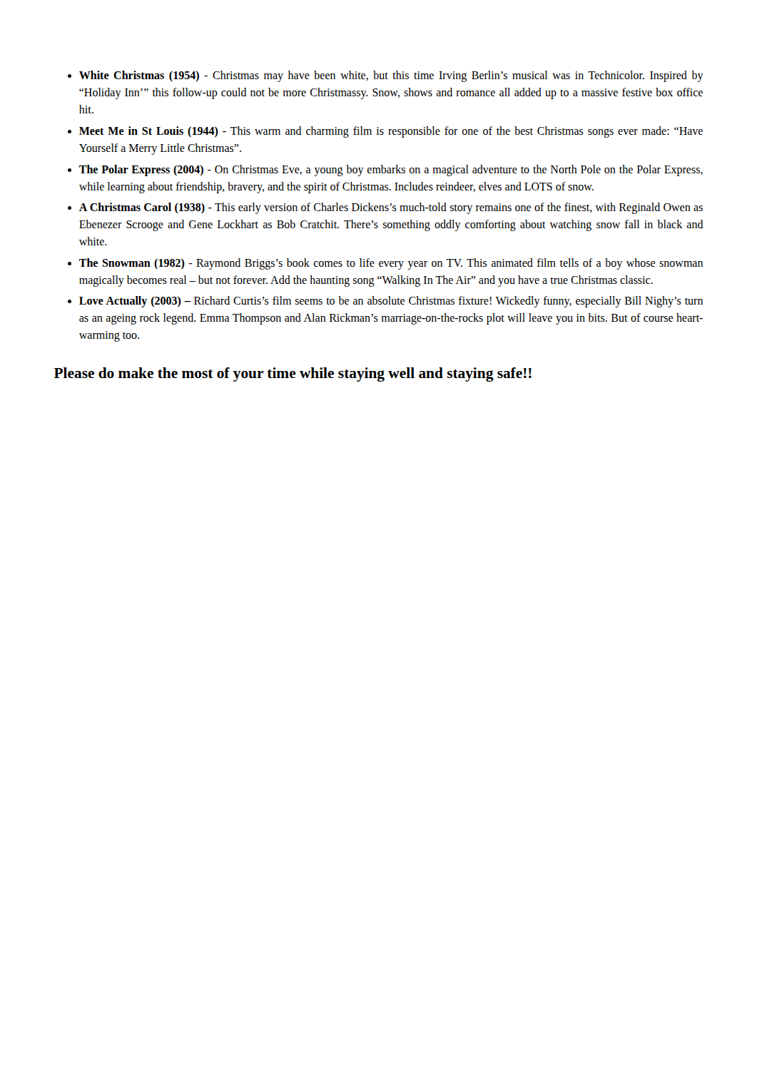White Christmas (1954) - Christmas may have been white, but this time Irving Berlin’s musical was in Technicolor. Inspired by “Holiday Inn’” this follow-up could not be more Christmassy. Snow, shows and romance all added up to a massive festive box office hit.
Meet Me in St Louis (1944) - This warm and charming film is responsible for one of the best Christmas songs ever made: “Have Yourself a Merry Little Christmas”.
The Polar Express (2004) - On Christmas Eve, a young boy embarks on a magical adventure to the North Pole on the Polar Express, while learning about friendship, bravery, and the spirit of Christmas. Includes reindeer, elves and LOTS of snow.
A Christmas Carol (1938) - This early version of Charles Dickens’s much-told story remains one of the finest, with Reginald Owen as Ebenezer Scrooge and Gene Lockhart as Bob Cratchit. There’s something oddly comforting about watching snow fall in black and white.
The Snowman (1982) - Raymond Briggs’s book comes to life every year on TV. This animated film tells of a boy whose snowman magically becomes real – but not forever. Add the haunting song “Walking In The Air” and you have a true Christmas classic.
Love Actually (2003) – Richard Curtis’s film seems to be an absolute Christmas fixture! Wickedly funny, especially Bill Nighy’s turn as an ageing rock legend. Emma Thompson and Alan Rickman’s marriage-on-the-rocks plot will leave you in bits. But of course heart-warming too.
Please do make the most of your time while staying well and staying safe!!